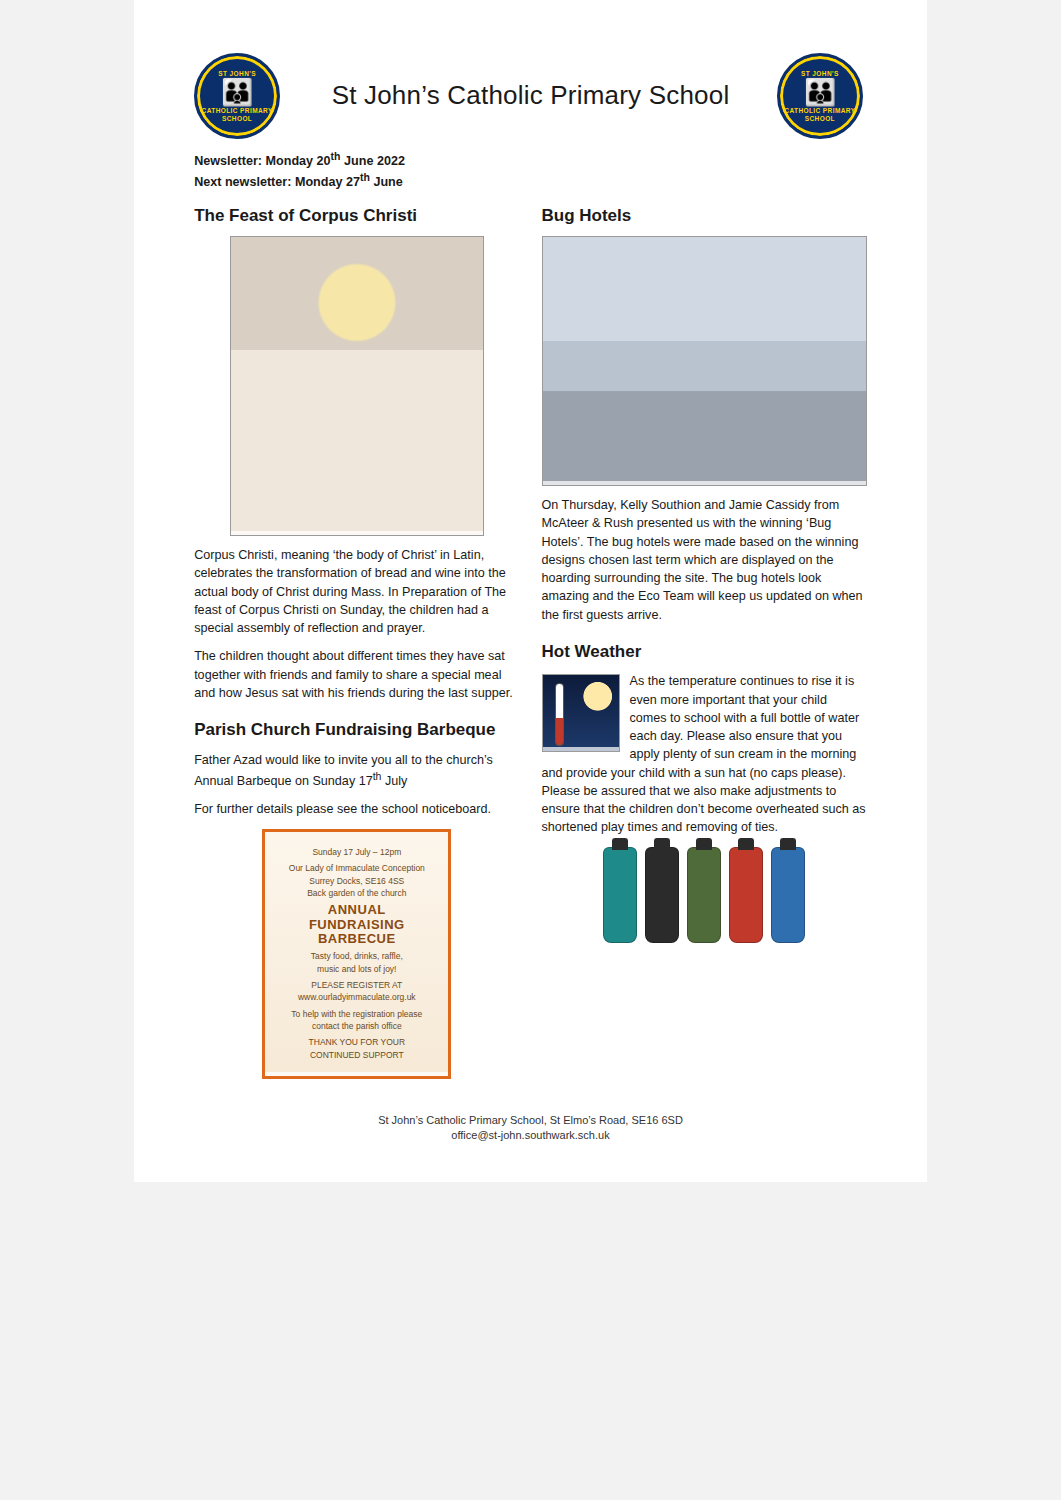ST JOHN'S 👪 CATHOLIC PRIMARY SCHOOL
St John’s Catholic Primary School
ST JOHN'S 👪 CATHOLIC PRIMARY SCHOOL
Newsletter: Monday 20th June 2022
Next newsletter: Monday 27th June
The Feast of Corpus Christi
Corpus Christi, meaning ‘the body of Christ’ in Latin, celebrates the transformation of bread and wine into the actual body of Christ during Mass. In Preparation of The feast of Corpus Christi on Sunday, the children had a special assembly of reflection and prayer.
The children thought about different times they have sat together with friends and family to share a special meal and how Jesus sat with his friends during the last supper.
Parish Church Fundraising Barbeque
Father Azad would like to invite you all to the church’s Annual Barbeque on Sunday 17th July
For further details please see the school noticeboard.
Sunday 17 July – 12pm Our Lady of Immaculate Conception
Surrey Docks, SE16 4SS
Back garden of the church ANNUAL
FUNDRAISING
BARBECUE Tasty food, drinks, raffle,
music and lots of joy! PLEASE REGISTER AT
www.ourladyimmaculate.org.uk To help with the registration please
contact the parish office THANK YOU FOR YOUR
CONTINUED SUPPORT
Bug Hotels
On Thursday, Kelly Southion and Jamie Cassidy from McAteer & Rush presented us with the winning ‘Bug Hotels’. The bug hotels were made based on the winning designs chosen last term which are displayed on the hoarding surrounding the site. The bug hotels look amazing and the Eco Team will keep us updated on when the first guests arrive.
Hot Weather
As the temperature continues to rise it is even more important that your child comes to school with a full bottle of water each day. Please also ensure that you apply plenty of sun cream in the morning and provide your child with a sun hat (no caps please). Please be assured that we also make adjustments to ensure that the children don’t become overheated such as shortened play times and removing of ties.
St John’s Catholic Primary School, St Elmo’s Road, SE16 6SD
office@st-john.southwark.sch.uk